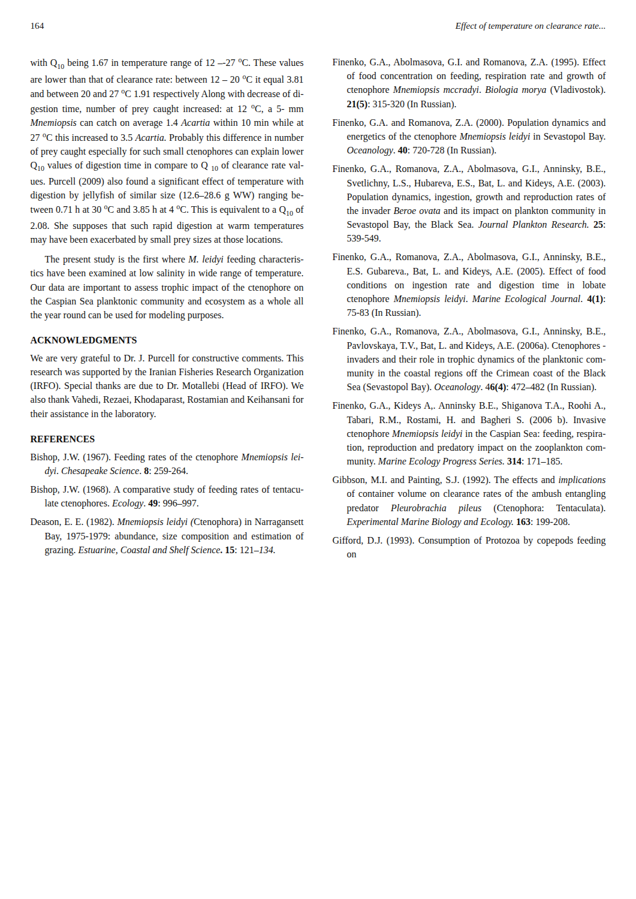164 Effect of temperature on clearance rate...
with Q10 being 1.67 in temperature range of 12 –-27 oC. These values are lower than that of clearance rate: between 12 – 20 oC it equal 3.81 and between 20 and 27 oC 1.91 respectively Along with decrease of digestion time, number of prey caught increased: at 12 oC, a 5- mm Mnemiopsis can catch on average 1.4 Acartia within 10 min while at 27 oC this increased to 3.5 Acartia. Probably this difference in number of prey caught especially for such small ctenophores can explain lower Q10 values of digestion time in compare to Q 10 of clearance rate values. Purcell (2009) also found a significant effect of temperature with digestion by jellyfish of similar size (12.6–28.6 g WW) ranging between 0.71 h at 30 oC and 3.85 h at 4 oC. This is equivalent to a Q10 of 2.08. She supposes that such rapid digestion at warm temperatures may have been exacerbated by small prey sizes at those locations.
The present study is the first where M. leidyi feeding characteristics have been examined at low salinity in wide range of temperature. Our data are important to assess trophic impact of the ctenophore on the Caspian Sea planktonic community and ecosystem as a whole all the year round can be used for modeling purposes.
ACKNOWLEDGMENTS
We are very grateful to Dr. J. Purcell for constructive comments. This research was supported by the Iranian Fisheries Research Organization (IRFO). Special thanks are due to Dr. Motallebi (Head of IRFO). We also thank Vahedi, Rezaei, Khodaparast, Rostamian and Keihansani for their assistance in the laboratory.
REFERENCES
Bishop, J.W. (1967). Feeding rates of the ctenophore Mnemiopsis leidyi. Chesapeake Science. 8: 259-264.
Bishop, J.W. (1968). A comparative study of feeding rates of tentaculate ctenophores. Ecology. 49: 996–997.
Deason, E. E. (1982). Mnemiopsis leidyi (Ctenophora) in Narragansett Bay, 1975-1979: abundance, size composition and estimation of grazing. Estuarine, Coastal and Shelf Science. 15: 121–134.
Finenko, G.A., Abolmasova, G.I. and Romanova, Z.A. (1995). Effect of food concentration on feeding, respiration rate and growth of ctenophore Mnemiopsis mccradyi. Biologia morya (Vladivostok). 21(5): 315-320 (In Russian).
Finenko, G.A. and Romanova, Z.A. (2000). Population dynamics and energetics of the ctenophore Mnemiopsis leidyi in Sevastopol Bay. Oceanology. 40: 720-728 (In Russian).
Finenko, G.A., Romanova, Z.A., Abolmasova, G.I., Anninsky, B.E., Svetlichny, L.S., Hubareva, E.S., Bat, L. and Kideys, A.E. (2003). Population dynamics, ingestion, growth and reproduction rates of the invader Beroe ovata and its impact on plankton community in Sevastopol Bay, the Black Sea. Journal Plankton Research. 25: 539-549.
Finenko, G.A., Romanova, Z.A., Abolmasova, G.I., Anninsky, B.E., E.S. Gubareva., Bat, L. and Kideys, A.E. (2005). Effect of food conditions on ingestion rate and digestion time in lobate ctenophore Mnemiopsis leidyi. Marine Ecological Journal. 4(1): 75-83 (In Russian).
Finenko, G.A., Romanova, Z.A., Abolmasova, G.I., Anninsky, B.E., Pavlovskaya, T.V., Bat, L. and Kideys, A.E. (2006a). Ctenophores - invaders and their role in trophic dynamics of the planktonic community in the coastal regions off the Crimean coast of the Black Sea (Sevastopol Bay). Oceanology. 46(4): 472–482 (In Russian).
Finenko, G.A., Kideys A,. Anninsky B.E., Shiganova T.A., Roohi A., Tabari, R.M., Rostami, H. and Bagheri S. (2006 b). Invasive ctenophore Mnemiopsis leidyi in the Caspian Sea: feeding, respiration, reproduction and predatory impact on the zooplankton community. Marine Ecology Progress Series. 314: 171–185.
Gibbson, M.I. and Painting, S.J. (1992). The effects and implications of container volume on clearance rates of the ambush entangling predator Pleurobrachia pileus (Ctenophora: Tentaculata). Experimental Marine Biology and Ecology. 163: 199-208.
Gifford, D.J. (1993). Consumption of Protozoa by copepods feeding on